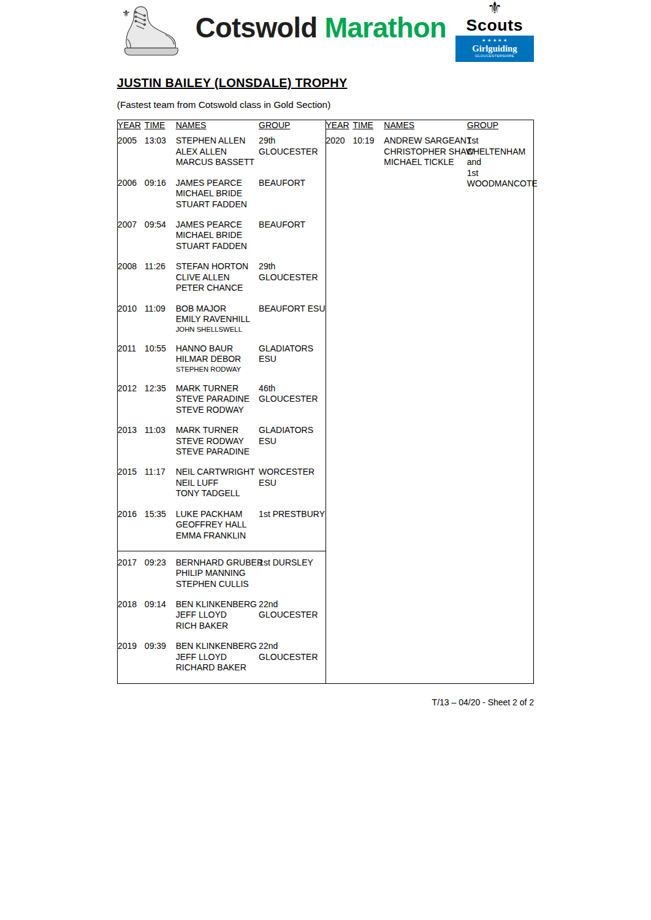⚜
Cotswold Marathon
⚜
Scouts
★ ★ ★ ★ ★
Girlguiding
GLOUCESTERSHIRE
JUSTIN BAILEY (LONSDALE) TROPHY
(Fastest team from Cotswold class in Gold Section)
| / YEAR / TIME / NAMES / GROUP / / --- / --- / --- / --- / / 2005 / 13:03 / STEPHEN ALLEN ALEX ALLEN MARCUS BASSETT / 29th GLOUCESTER / / 2006 / 09:16 / JAMES PEARCE MICHAEL BRIDE STUART FADDEN / BEAUFORT / / 2007 / 09:54 / JAMES PEARCE MICHAEL BRIDE STUART FADDEN / BEAUFORT / / 2008 / 11:26 / STEFAN HORTON CLIVE ALLEN PETER CHANCE / 29th GLOUCESTER / / 2010 / 11:09 / BOB MAJOR EMILY RAVENHILL JOHN SHELLSWELL / BEAUFORT ESU / / 2011 / 10:55 / HANNO BAUR HILMAR DEBOR STEPHEN RODWAY / GLADIATORS ESU / / 2012 / 12:35 / MARK TURNER STEVE PARADINE STEVE RODWAY / 46th GLOUCESTER / / 2013 / 11:03 / MARK TURNER STEVE RODWAY STEVE PARADINE / GLADIATORS ESU / / 2015 / 11:17 / NEIL CARTWRIGHT NEIL LUFF TONY TADGELL / WORCESTER ESU / / 2016 / 15:35 / LUKE PACKHAM GEOFFREY HALL EMMA FRANKLIN / 1st PRESTBURY / / 2017 / 09:23 / BERNHARD GRUBER PHILIP MANNING STEPHEN CULLIS / 1st DURSLEY / / 2018 / 09:14 / BEN KLINKENBERG JEFF LLOYD RICH BAKER / 22nd GLOUCESTER / / 2019 / 09:39 / BEN KLINKENBERG JEFF LLOYD RICHARD BAKER / 22nd GLOUCESTER / | / YEAR / TIME / NAMES / GROUP / / --- / --- / --- / --- / / 2020 / 10:19 / ANDREW SARGEANT CHRISTOPHER SHAW MICHAEL TICKLE / 1st CHELTENHAM and 1st WOODMANCOTE / |
T/13 – 04/20 - Sheet 2 of 2